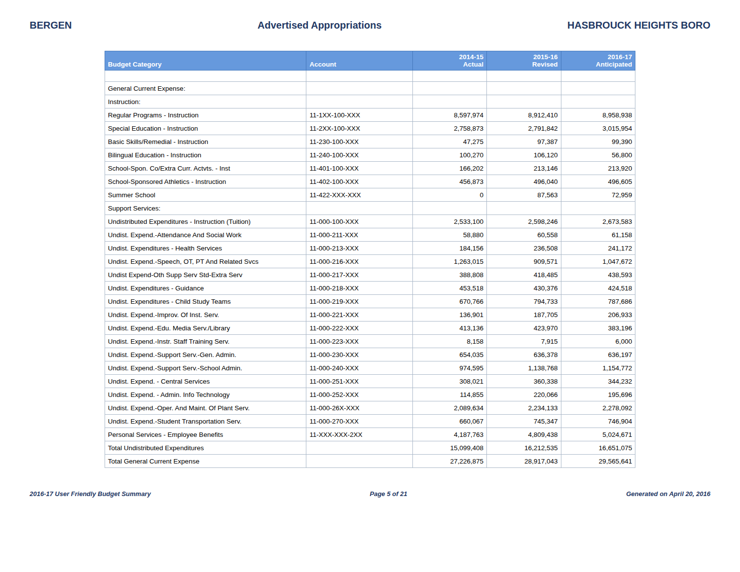BERGEN
Advertised Appropriations
HASBROUCK HEIGHTS BORO
| Budget Category | Account | 2014-15 Actual | 2015-16 Revised | 2016-17 Anticipated |
| --- | --- | --- | --- | --- |
| General Current Expense: | | | | |
| Instruction: | | | | |
| Regular Programs - Instruction | 11-1XX-100-XXX | 8,597,974 | 8,912,410 | 8,958,938 |
| Special Education - Instruction | 11-2XX-100-XXX | 2,758,873 | 2,791,842 | 3,015,954 |
| Basic Skills/Remedial - Instruction | 11-230-100-XXX | 47,275 | 97,387 | 99,390 |
| Bilingual Education - Instruction | 11-240-100-XXX | 100,270 | 106,120 | 56,800 |
| School-Spon. Co/Extra Curr. Actvts. - Inst | 11-401-100-XXX | 166,202 | 213,146 | 213,920 |
| School-Sponsored Athletics - Instruction | 11-402-100-XXX | 456,873 | 496,040 | 496,605 |
| Summer School | 11-422-XXX-XXX | 0 | 87,563 | 72,959 |
| Support Services: | | | | |
| Undistributed Expenditures - Instruction (Tuition) | 11-000-100-XXX | 2,533,100 | 2,598,246 | 2,673,583 |
| Undist. Expend.-Attendance And Social Work | 11-000-211-XXX | 58,880 | 60,558 | 61,158 |
| Undist. Expenditures - Health Services | 11-000-213-XXX | 184,156 | 236,508 | 241,172 |
| Undist. Expend.-Speech, OT, PT And Related Svcs | 11-000-216-XXX | 1,263,015 | 909,571 | 1,047,672 |
| Undist Expend-Oth Supp Serv Std-Extra Serv | 11-000-217-XXX | 388,808 | 418,485 | 438,593 |
| Undist. Expenditures - Guidance | 11-000-218-XXX | 453,518 | 430,376 | 424,518 |
| Undist. Expenditures - Child Study Teams | 11-000-219-XXX | 670,766 | 794,733 | 787,686 |
| Undist. Expend.-Improv. Of Inst. Serv. | 11-000-221-XXX | 136,901 | 187,705 | 206,933 |
| Undist. Expend.-Edu. Media Serv./Library | 11-000-222-XXX | 413,136 | 423,970 | 383,196 |
| Undist. Expend.-Instr. Staff Training Serv. | 11-000-223-XXX | 8,158 | 7,915 | 6,000 |
| Undist. Expend.-Support Serv.-Gen. Admin. | 11-000-230-XXX | 654,035 | 636,378 | 636,197 |
| Undist. Expend.-Support Serv.-School Admin. | 11-000-240-XXX | 974,595 | 1,138,768 | 1,154,772 |
| Undist. Expend. - Central Services | 11-000-251-XXX | 308,021 | 360,338 | 344,232 |
| Undist. Expend. - Admin. Info Technology | 11-000-252-XXX | 114,855 | 220,066 | 195,696 |
| Undist. Expend.-Oper. And Maint. Of Plant Serv. | 11-000-26X-XXX | 2,089,634 | 2,234,133 | 2,278,092 |
| Undist. Expend.-Student Transportation Serv. | 11-000-270-XXX | 660,067 | 745,347 | 746,904 |
| Personal Services - Employee Benefits | 11-XXX-XXX-2XX | 4,187,763 | 4,809,438 | 5,024,671 |
| Total Undistributed Expenditures | | 15,099,408 | 16,212,535 | 16,651,075 |
| Total General Current Expense | | 27,226,875 | 28,917,043 | 29,565,641 |
2016-17 User Friendly Budget Summary
Page 5 of 21
Generated on April 20, 2016